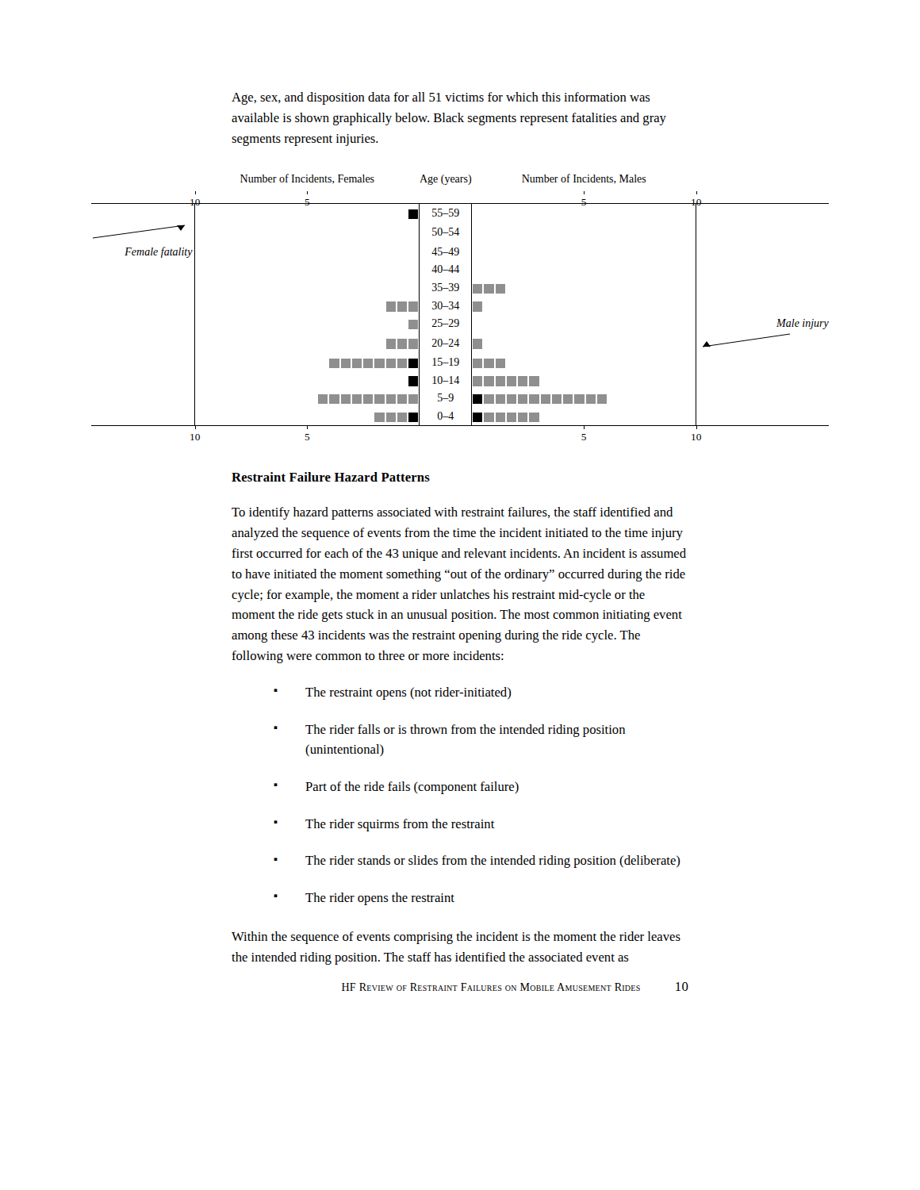Age, sex, and disposition data for all 51 victims for which this information was available is shown graphically below. Black segments represent fatalities and gray segments represent injuries.
| | Number of Incidents, Females | Age (years) | Number of Incidents, Males | |
| | 10 5 | | 5 10 | |
| | | 55–59 | | |
| | | 50–54 | | |
| Female fatality | | 45–49 | | |
| | | 40–44 | | |
| | | 35–39 | | |
| | | 30–34 | | |
| | | 25–29 | | Male injury |
| | | 20–24 | | |
| | | 15–19 | | |
| | | 10–14 | | |
| | | 5–9 | | |
| | | 0–4 | | |
| | 10 5 | | 5 10 | |
Restraint Failure Hazard Patterns
To identify hazard patterns associated with restraint failures, the staff identified and analyzed the sequence of events from the time the incident initiated to the time injury first occurred for each of the 43 unique and relevant incidents. An incident is assumed to have initiated the moment something “out of the ordinary” occurred during the ride cycle; for example, the moment a rider unlatches his restraint mid-cycle or the moment the ride gets stuck in an unusual position. The most common initiating event among these 43 incidents was the restraint opening during the ride cycle. The following were common to three or more incidents:
The restraint opens (not rider-initiated)
The rider falls or is thrown from the intended riding position (unintentional)
Part of the ride fails (component failure)
The rider squirms from the restraint
The rider stands or slides from the intended riding position (deliberate)
The rider opens the restraint
Within the sequence of events comprising the incident is the moment the rider leaves the intended riding position. The staff has identified the associated event as
HF Review of Restraint Failures on Mobile Amusement Rides 10